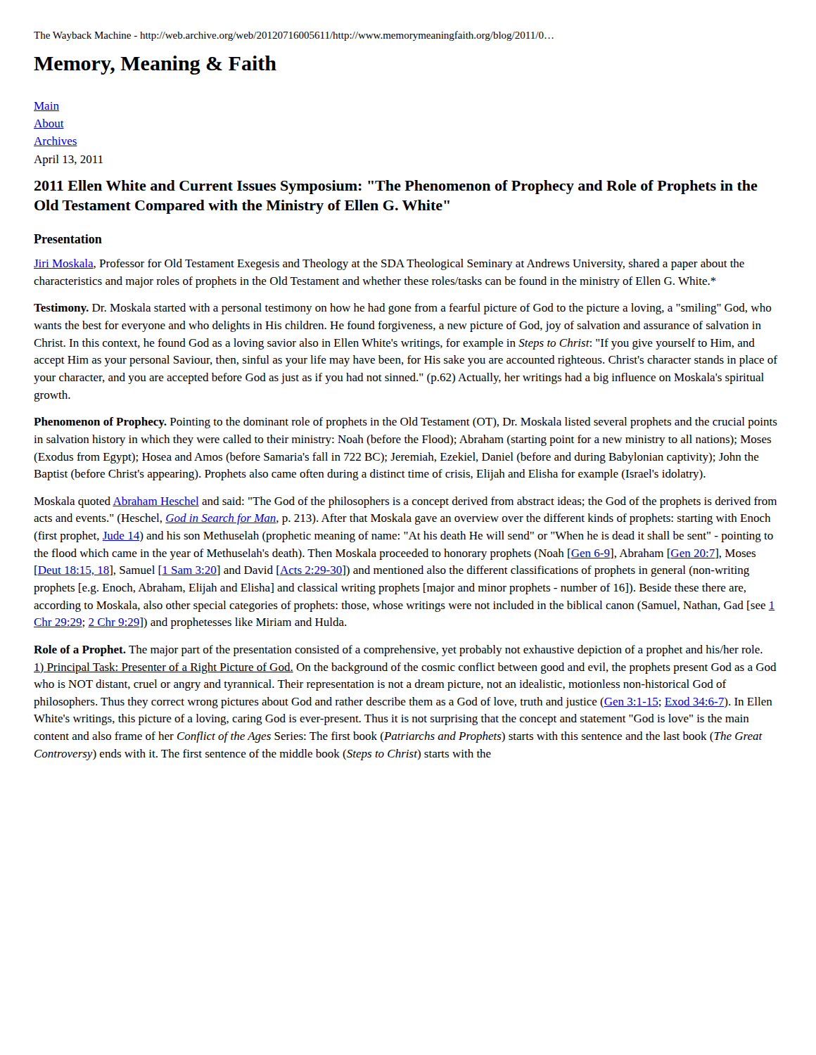The Wayback Machine - http://web.archive.org/web/20120716005611/http://www.memorymeaningfaith.org/blog/2011/0…
Memory, Meaning & Faith
Main
About
Archives
April 13, 2011
2011 Ellen White and Current Issues Symposium: "The Phenomenon of Prophecy and Role of Prophets in the Old Testament Compared with the Ministry of Ellen G. White"
Presentation
Jiri Moskala, Professor for Old Testament Exegesis and Theology at the SDA Theological Seminary at Andrews University, shared a paper about the characteristics and major roles of prophets in the Old Testament and whether these roles/tasks can be found in the ministry of Ellen G. White.*
Testimony. Dr. Moskala started with a personal testimony on how he had gone from a fearful picture of God to the picture a loving, a "smiling" God, who wants the best for everyone and who delights in His children. He found forgiveness, a new picture of God, joy of salvation and assurance of salvation in Christ. In this context, he found God as a loving savior also in Ellen White's writings, for example in Steps to Christ: "If you give yourself to Him, and accept Him as your personal Saviour, then, sinful as your life may have been, for His sake you are accounted righteous. Christ's character stands in place of your character, and you are accepted before God as just as if you had not sinned." (p.62) Actually, her writings had a big influence on Moskala's spiritual growth.
Phenomenon of Prophecy. Pointing to the dominant role of prophets in the Old Testament (OT), Dr. Moskala listed several prophets and the crucial points in salvation history in which they were called to their ministry: Noah (before the Flood); Abraham (starting point for a new ministry to all nations); Moses (Exodus from Egypt); Hosea and Amos (before Samaria's fall in 722 BC); Jeremiah, Ezekiel, Daniel (before and during Babylonian captivity); John the Baptist (before Christ's appearing). Prophets also came often during a distinct time of crisis, Elijah and Elisha for example (Israel's idolatry).
Moskala quoted Abraham Heschel and said: "The God of the philosophers is a concept derived from abstract ideas; the God of the prophets is derived from acts and events." (Heschel, God in Search for Man, p. 213). After that Moskala gave an overview over the different kinds of prophets: starting with Enoch (first prophet, Jude 14) and his son Methuselah (prophetic meaning of name: "At his death He will send" or "When he is dead it shall be sent" - pointing to the flood which came in the year of Methuselah's death). Then Moskala proceeded to honorary prophets (Noah [Gen 6-9], Abraham [Gen 20:7], Moses [Deut 18:15, 18], Samuel [1 Sam 3:20] and David [Acts 2:29-30]) and mentioned also the different classifications of prophets in general (non-writing prophets [e.g. Enoch, Abraham, Elijah and Elisha] and classical writing prophets [major and minor prophets - number of 16]). Beside these there are, according to Moskala, also other special categories of prophets: those, whose writings were not included in the biblical canon (Samuel, Nathan, Gad [see 1 Chr 29:29; 2 Chr 9:29]) and prophetesses like Miriam and Hulda.
Role of a Prophet. The major part of the presentation consisted of a comprehensive, yet probably not exhaustive depiction of a prophet and his/her role.
1) Principal Task: Presenter of a Right Picture of God. On the background of the cosmic conflict between good and evil, the prophets present God as a God who is NOT distant, cruel or angry and tyrannical. Their representation is not a dream picture, not an idealistic, motionless non-historical God of philosophers. Thus they correct wrong pictures about God and rather describe them as a God of love, truth and justice (Gen 3:1-15; Exod 34:6-7). In Ellen White's writings, this picture of a loving, caring God is ever-present. Thus it is not surprising that the concept and statement "God is love" is the main content and also frame of her Conflict of the Ages Series: The first book (Patriarchs and Prophets) starts with this sentence and the last book (The Great Controversy) ends with it. The first sentence of the middle book (Steps to Christ) starts with the